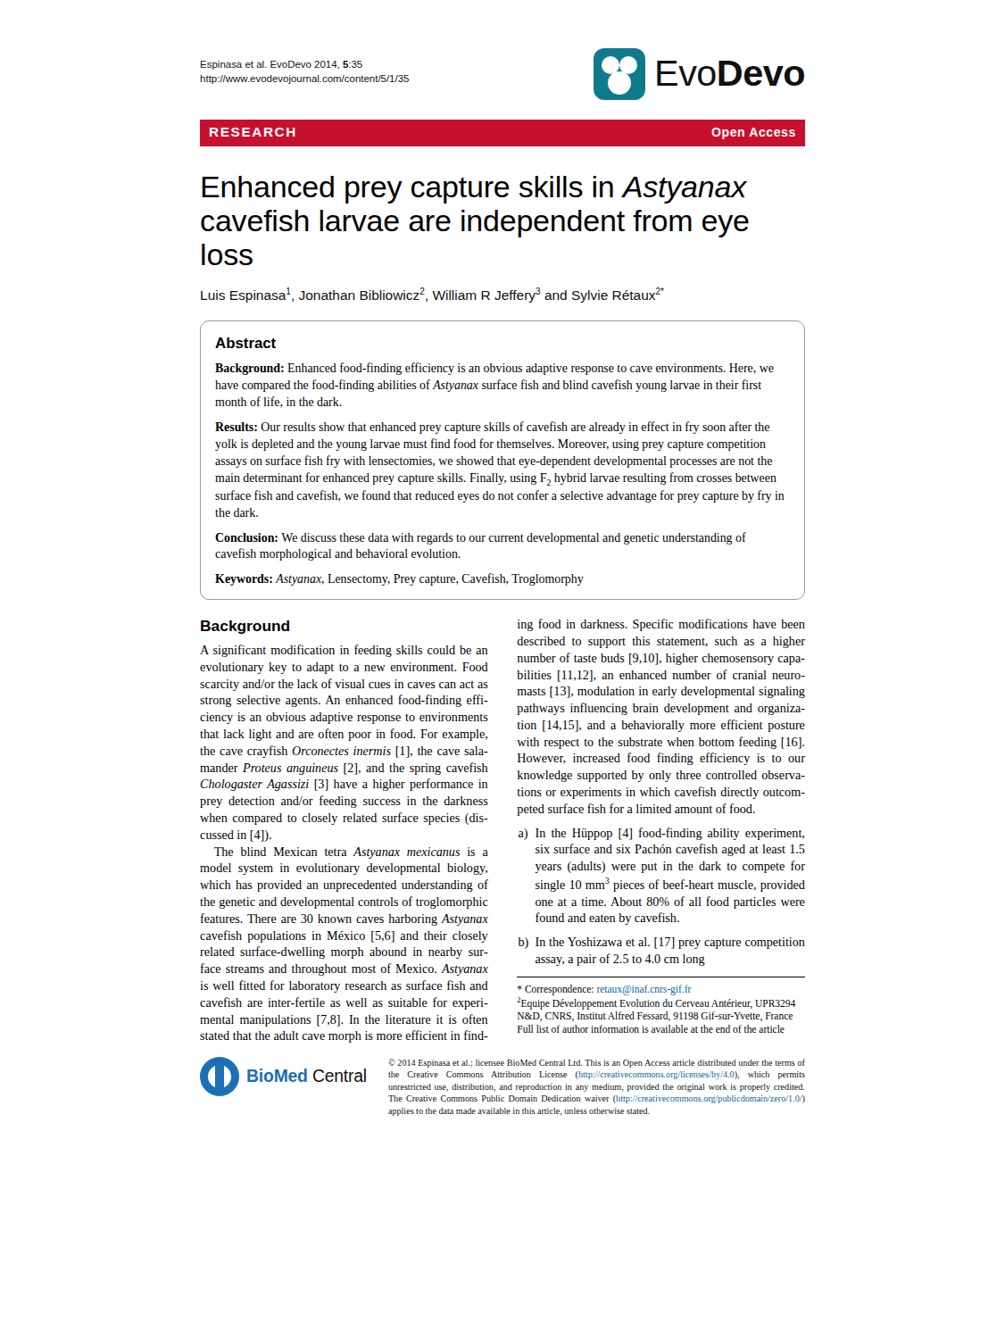Espinasa et al. EvoDevo 2014, 5:35
http://www.evodevojournal.com/content/5/1/35
EvoDevo
RESEARCH
Open Access
Enhanced prey capture skills in Astyanax cavefish larvae are independent from eye loss
Luis Espinasa1, Jonathan Bibliowicz2, William R Jeffery3 and Sylvie Rétaux2*
Abstract
Background: Enhanced food-finding efficiency is an obvious adaptive response to cave environments. Here, we have compared the food-finding abilities of Astyanax surface fish and blind cavefish young larvae in their first month of life, in the dark.
Results: Our results show that enhanced prey capture skills of cavefish are already in effect in fry soon after the yolk is depleted and the young larvae must find food for themselves. Moreover, using prey capture competition assays on surface fish fry with lensectomies, we showed that eye-dependent developmental processes are not the main determinant for enhanced prey capture skills. Finally, using F2 hybrid larvae resulting from crosses between surface fish and cavefish, we found that reduced eyes do not confer a selective advantage for prey capture by fry in the dark.
Conclusion: We discuss these data with regards to our current developmental and genetic understanding of cavefish morphological and behavioral evolution.
Keywords: Astyanax, Lensectomy, Prey capture, Cavefish, Troglomorphy
Background
A significant modification in feeding skills could be an evolutionary key to adapt to a new environment. Food scarcity and/or the lack of visual cues in caves can act as strong selective agents. An enhanced food-finding efficiency is an obvious adaptive response to environments that lack light and are often poor in food. For example, the cave crayfish Orconectes inermis [1], the cave salamander Proteus anguineus [2], and the spring cavefish Chologaster Agassizi [3] have a higher performance in prey detection and/or feeding success in the darkness when compared to closely related surface species (discussed in [4]).
The blind Mexican tetra Astyanax mexicanus is a model system in evolutionary developmental biology, which has provided an unprecedented understanding of the genetic and developmental controls of troglomorphic features. There are 30 known caves harboring Astyanax cavefish populations in México [5,6] and their closely related surface-dwelling morph abound in nearby surface streams and throughout most of Mexico. Astyanax is well fitted for laboratory research as surface fish and cavefish are inter-fertile as well as suitable for experimental manipulations [7,8]. In the literature it is often stated that the adult cave morph is more efficient in finding food in darkness. Specific modifications have been described to support this statement, such as a higher number of taste buds [9,10], higher chemosensory capabilities [11,12], an enhanced number of cranial neuromasts [13], modulation in early developmental signaling pathways influencing brain development and organization [14,15], and a behaviorally more efficient posture with respect to the substrate when bottom feeding [16]. However, increased food finding efficiency is to our knowledge supported by only three controlled observations or experiments in which cavefish directly outcompeted surface fish for a limited amount of food.
In the Hüppop [4] food-finding ability experiment, six surface and six Pachón cavefish aged at least 1.5 years (adults) were put in the dark to compete for single 10 mm3 pieces of beef-heart muscle, provided one at a time. About 80% of all food particles were found and eaten by cavefish.
In the Yoshizawa et al. [17] prey capture competition assay, a pair of 2.5 to 4.0 cm long
* Correspondence: retaux@inaf.cnrs-gif.fr
2Equipe Développement Evolution du Cerveau Antérieur, UPR3294 N&D, CNRS, Institut Alfred Fessard, 91198 Gif-sur-Yvette, France
Full list of author information is available at the end of the article
BioMed Central
© 2014 Espinasa et al.; licensee BioMed Central Ltd. This is an Open Access article distributed under the terms of the Creative Commons Attribution License (http://creativecommons.org/licenses/by/4.0), which permits unrestricted use, distribution, and reproduction in any medium, provided the original work is properly credited. The Creative Commons Public Domain Dedication waiver (http://creativecommons.org/publicdomain/zero/1.0/) applies to the data made available in this article, unless otherwise stated.